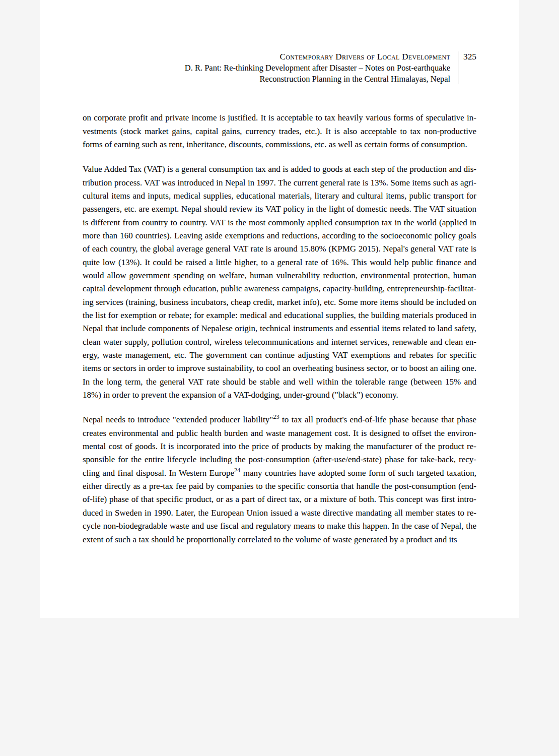Contemporary Drivers of Local Development
D. R. Pant: Re-thinking Development after Disaster – Notes on Post-earthquake
Reconstruction Planning in the Central Himalayas, Nepal
325
on corporate profit and private income is justified. It is acceptable to tax heavily various forms of speculative investments (stock market gains, capital gains, currency trades, etc.). It is also acceptable to tax non-productive forms of earning such as rent, inheritance, discounts, commissions, etc. as well as certain forms of consumption.
Value Added Tax (VAT) is a general consumption tax and is added to goods at each step of the production and distribution process. VAT was introduced in Nepal in 1997. The current general rate is 13%. Some items such as agricultural items and inputs, medical supplies, educational materials, literary and cultural items, public transport for passengers, etc. are exempt. Nepal should review its VAT policy in the light of domestic needs. The VAT situation is different from country to country. VAT is the most commonly applied consumption tax in the world (applied in more than 160 countries). Leaving aside exemptions and reductions, according to the socioeconomic policy goals of each country, the global average general VAT rate is around 15.80% (KPMG 2015). Nepal's general VAT rate is quite low (13%). It could be raised a little higher, to a general rate of 16%. This would help public finance and would allow government spending on welfare, human vulnerability reduction, environmental protection, human capital development through education, public awareness campaigns, capacity-building, entrepreneurship-facilitating services (training, business incubators, cheap credit, market info), etc. Some more items should be included on the list for exemption or rebate; for example: medical and educational supplies, the building materials produced in Nepal that include components of Nepalese origin, technical instruments and essential items related to land safety, clean water supply, pollution control, wireless telecommunications and internet services, renewable and clean energy, waste management, etc. The government can continue adjusting VAT exemptions and rebates for specific items or sectors in order to improve sustainability, to cool an overheating business sector, or to boost an ailing one. In the long term, the general VAT rate should be stable and well within the tolerable range (between 15% and 18%) in order to prevent the expansion of a VAT-dodging, under-ground ("black") economy.
Nepal needs to introduce "extended producer liability"23 to tax all product's end-of-life phase because that phase creates environmental and public health burden and waste management cost. It is designed to offset the environmental cost of goods. It is incorporated into the price of products by making the manufacturer of the product responsible for the entire lifecycle including the post-consumption (after-use/end-state) phase for take-back, recycling and final disposal. In Western Europe24 many countries have adopted some form of such targeted taxation, either directly as a pre-tax fee paid by companies to the specific consortia that handle the post-consumption (end-of-life) phase of that specific product, or as a part of direct tax, or a mixture of both. This concept was first introduced in Sweden in 1990. Later, the European Union issued a waste directive mandating all member states to recycle non-biodegradable waste and use fiscal and regulatory means to make this happen. In the case of Nepal, the extent of such a tax should be proportionally correlated to the volume of waste generated by a product and its